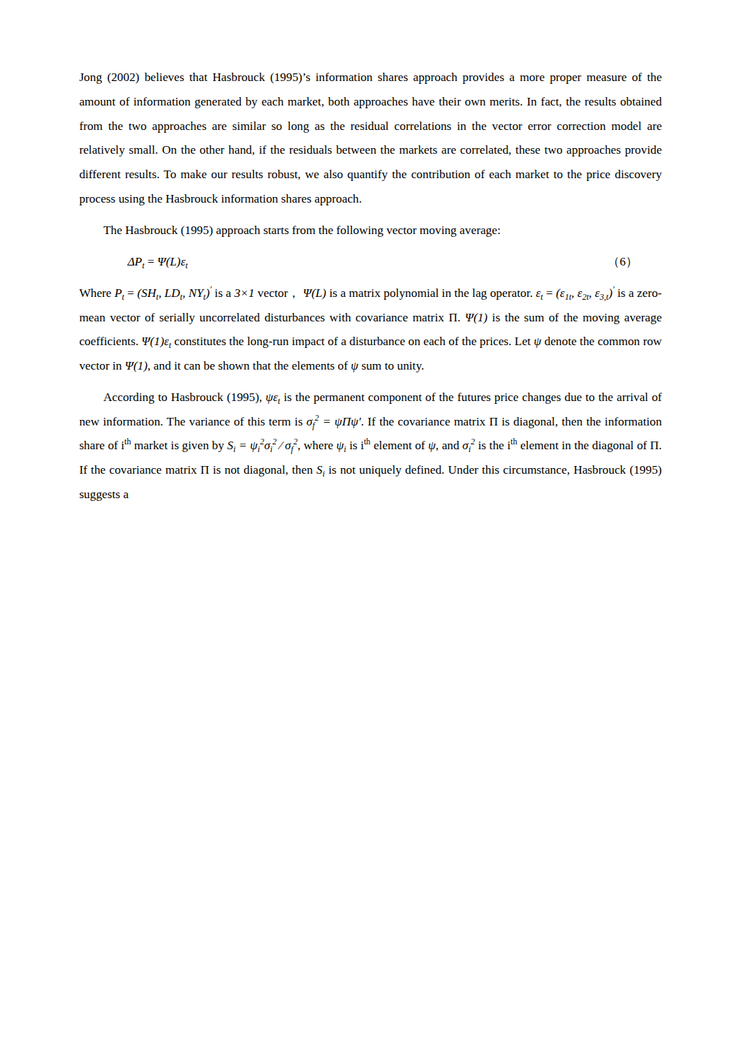Jong (2002) believes that Hasbrouck (1995)’s information shares approach provides a more proper measure of the amount of information generated by each market, both approaches have their own merits. In fact, the results obtained from the two approaches are similar so long as the residual correlations in the vector error correction model are relatively small. On the other hand, if the residuals between the markets are correlated, these two approaches provide different results. To make our results robust, we also quantify the contribution of each market to the price discovery process using the Hasbrouck information shares approach.
The Hasbrouck (1995) approach starts from the following vector moving average:
ΔPt = Ψ(L)εt （6）
Where Pt = (SHt, LDt, NYt)′ is a 3×1 vector， Ψ(L) is a matrix polynomial in the lag operator. εt = (ε1t, ε2t, ε3,t)′ is a zero-mean vector of serially uncorrelated disturbances with covariance matrix Π. Ψ(1) is the sum of the moving average coefficients. Ψ(1)εt constitutes the long-run impact of a disturbance on each of the prices. Let ψ denote the common row vector in Ψ(1), and it can be shown that the elements of ψ sum to unity.
According to Hasbrouck (1995), ψεt is the permanent component of the futures price changes due to the arrival of new information. The variance of this term is σf2 = ψΠψ′. If the covariance matrix Π is diagonal, then the information share of ith market is given by Si = ψi2σi2 ⁄ σf2, where ψi is ith element of ψ, and σi2 is the ith element in the diagonal of Π. If the covariance matrix Π is not diagonal, then Si is not uniquely defined. Under this circumstance, Hasbrouck (1995) suggests a